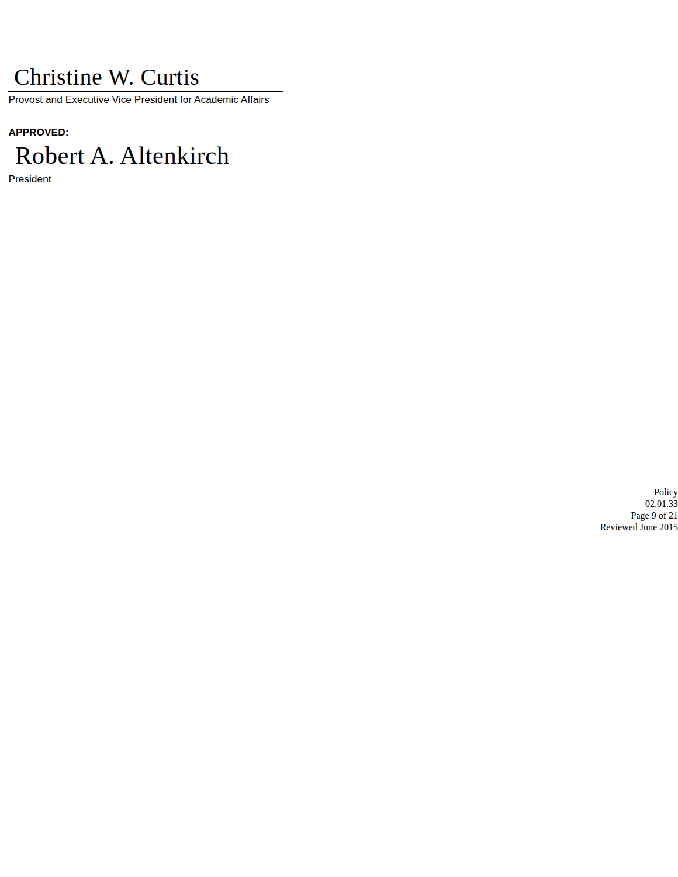Christine W. Curtis
Provost and Executive Vice President for Academic Affairs
APPROVED:
Robert A. Altenkirch
President
Policy
02.01.33
Page 9 of 21
Reviewed June 2015